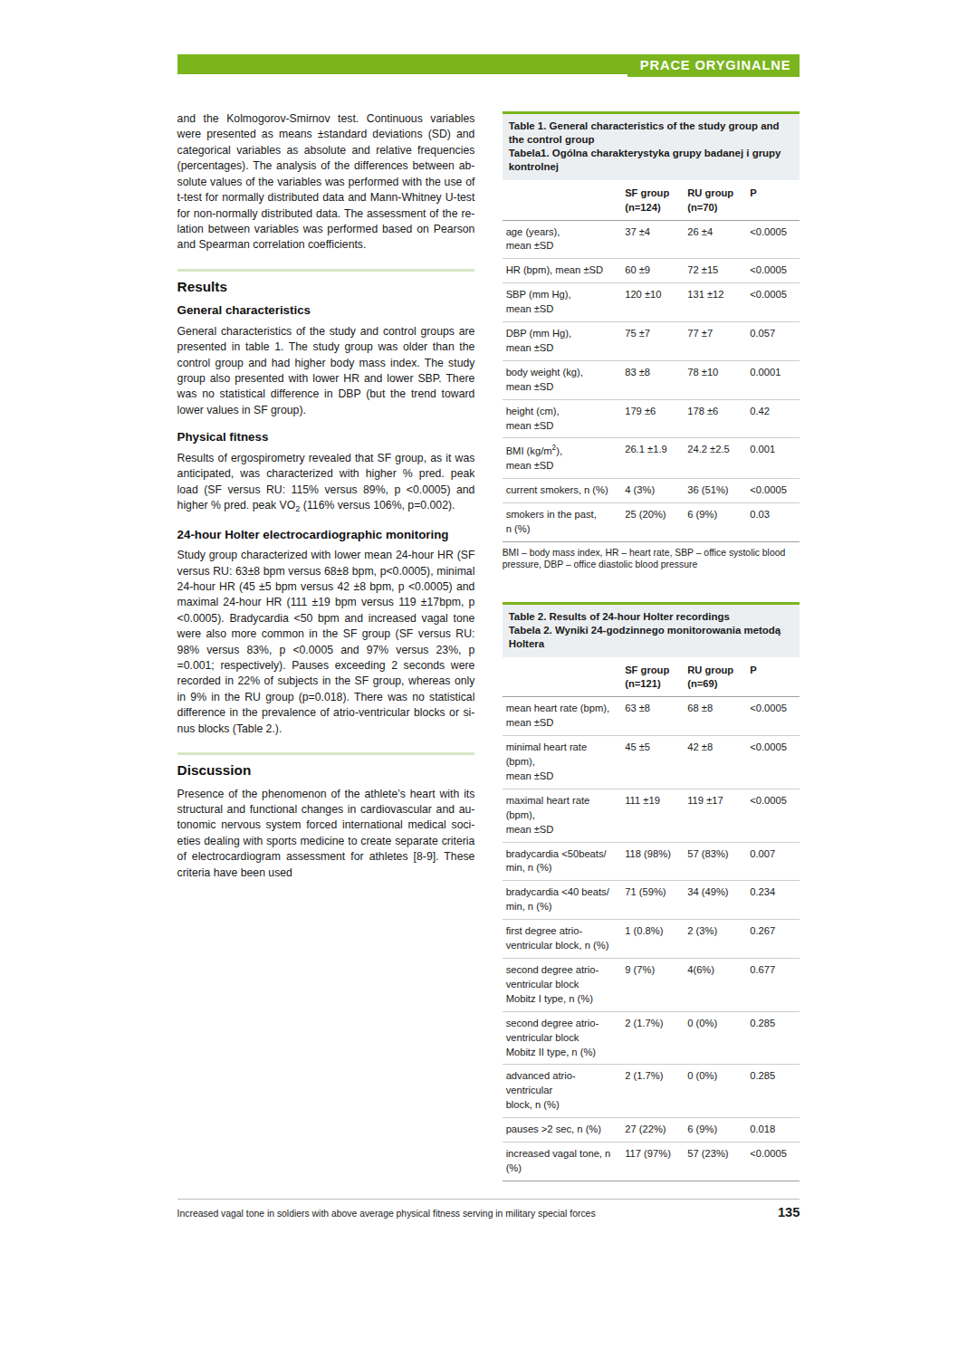PRACE ORYGINALNE
and the Kolmogorov-Smirnov test. Continuous variables were presented as means ±standard deviations (SD) and categorical variables as absolute and relative frequencies (percentages). The analysis of the differences between absolute values of the variables was performed with the use of t-test for normally distributed data and Mann-Whitney U-test for non-normally distributed data. The assessment of the relation between variables was performed based on Pearson and Spearman correlation coefficients.
Results
General characteristics
General characteristics of the study and control groups are presented in table 1. The study group was older than the control group and had higher body mass index. The study group also presented with lower HR and lower SBP. There was no statistical difference in DBP (but the trend toward lower values in SF group).
Physical fitness
Results of ergospirometry revealed that SF group, as it was anticipated, was characterized with higher % pred. peak load (SF versus RU: 115% versus 89%, p <0.0005) and higher % pred. peak VO2 (116% versus 106%, p=0.002).
24-hour Holter electrocardiographic monitoring
Study group characterized with lower mean 24-hour HR (SF versus RU: 63±8 bpm versus 68±8 bpm, p<0.0005), minimal 24-hour HR (45 ±5 bpm versus 42 ±8 bpm, p <0.0005) and maximal 24-hour HR (111 ±19 bpm versus 119 ±17bpm, p <0.0005). Bradycardia <50 bpm and increased vagal tone were also more common in the SF group (SF versus RU: 98% versus 83%, p <0.0005 and 97% versus 23%, p =0.001; respectively). Pauses exceeding 2 seconds were recorded in 22% of subjects in the SF group, whereas only in 9% in the RU group (p=0.018). There was no statistical difference in the prevalence of atrio-ventricular blocks or sinus blocks (Table 2.).
Discussion
Presence of the phenomenon of the athlete’s heart with its structural and functional changes in cardiovascular and autonomic nervous system forced international medical societies dealing with sports medicine to create separate criteria of electrocardiogram assessment for athletes [8-9]. These criteria have been used
Table 1. General characteristics of the study group and the control group Tabela1. Ogólna charakterystyka grupy badanej i grupy kontrolnej
| | SF group (n=124) | RU group (n=70) | P |
| --- | --- | --- | --- |
| age (years), mean ±SD | 37 ±4 | 26 ±4 | <0.0005 |
| HR (bpm), mean ±SD | 60 ±9 | 72 ±15 | <0.0005 |
| SBP (mm Hg), mean ±SD | 120 ±10 | 131 ±12 | <0.0005 |
| DBP (mm Hg), mean ±SD | 75 ±7 | 77 ±7 | 0.057 |
| body weight (kg), mean ±SD | 83 ±8 | 78 ±10 | 0.0001 |
| height (cm), mean ±SD | 179 ±6 | 178 ±6 | 0.42 |
| BMI (kg/m 2 ), mean ±SD | 26.1 ±1.9 | 24.2 ±2.5 | 0.001 |
| current smokers, n (%) | 4 (3%) | 36 (51%) | <0.0005 |
| smokers in the past, n (%) | 25 (20%) | 6 (9%) | 0.03 |
BMI – body mass index, HR – heart rate, SBP – office systolic blood pressure, DBP – office diastolic blood pressure
Table 2. Results of 24-hour Holter recordings Tabela 2. Wyniki 24-godzinnego monitorowania metodą Holtera
| | SF group (n=121) | RU group (n=69) | P |
| --- | --- | --- | --- |
| mean heart rate (bpm), mean ±SD | 63 ±8 | 68 ±8 | <0.0005 |
| minimal heart rate (bpm), mean ±SD | 45 ±5 | 42 ±8 | <0.0005 |
| maximal heart rate (bpm), mean ±SD | 111 ±19 | 119 ±17 | <0.0005 |
| bradycardia <50beats/ min, n (%) | 118 (98%) | 57 (83%) | 0.007 |
| bradycardia <40 beats/ min, n (%) | 71 (59%) | 34 (49%) | 0.234 |
| first degree atrio- ventricular block, n (%) | 1 (0.8%) | 2 (3%) | 0.267 |
| second degree atrio- ventricular block Mobitz I type, n (%) | 9 (7%) | 4(6%) | 0.677 |
| second degree atrio- ventricular block Mobitz II type, n (%) | 2 (1.7%) | 0 (0%) | 0.285 |
| advanced atrio-ventricular block, n (%) | 2 (1.7%) | 0 (0%) | 0.285 |
| pauses >2 sec, n (%) | 27 (22%) | 6 (9%) | 0.018 |
| increased vagal tone, n (%) | 117 (97%) | 57 (23%) | <0.0005 |
Increased vagal tone in soldiers with above average physical fitness serving in military special forces
135